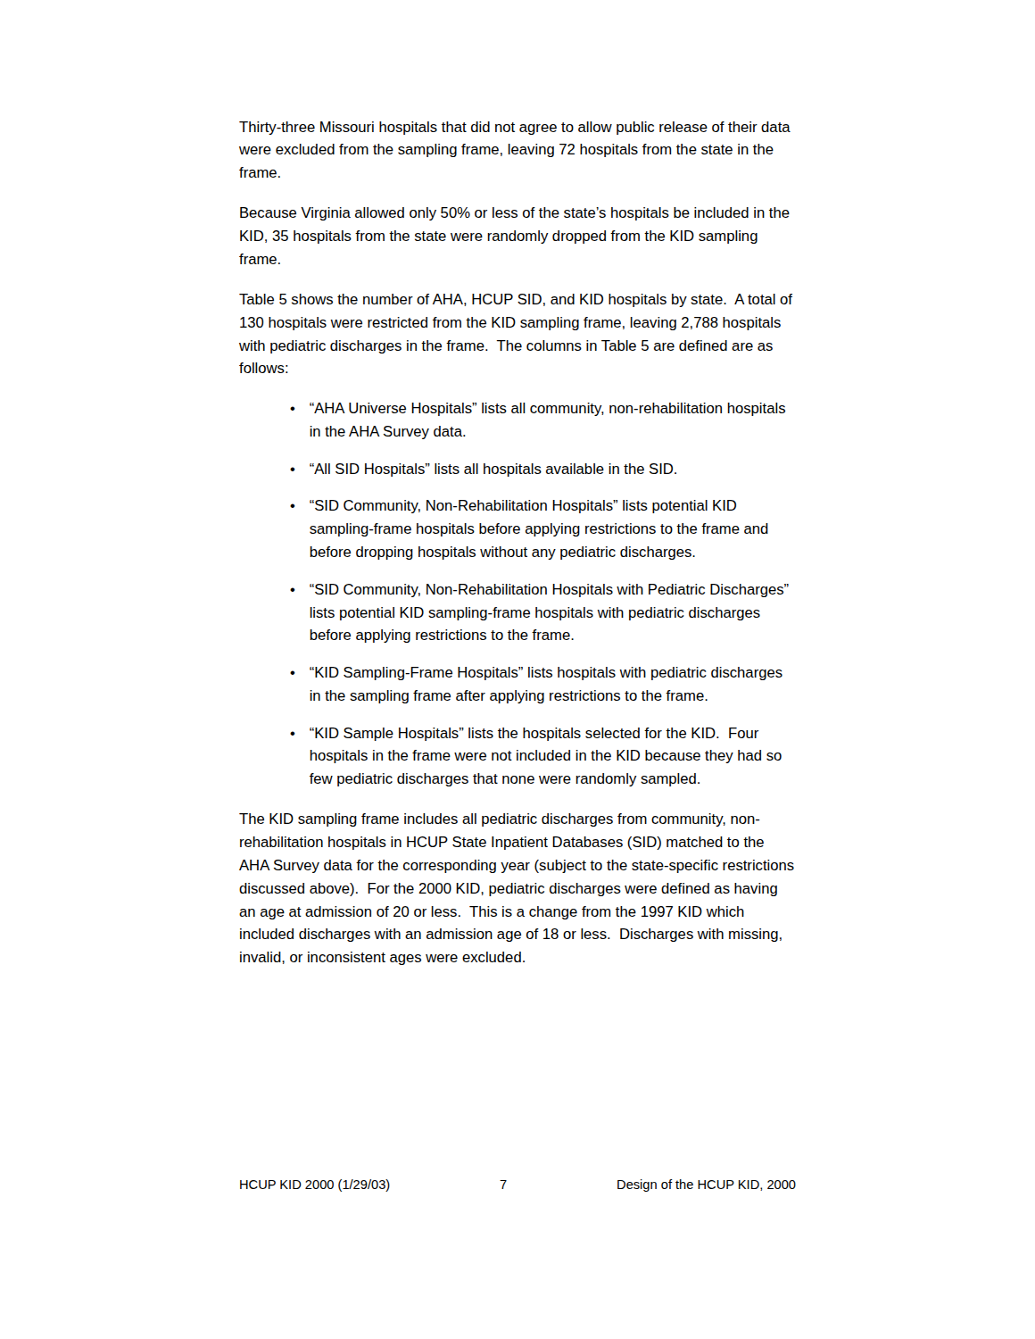Thirty-three Missouri hospitals that did not agree to allow public release of their data were excluded from the sampling frame, leaving 72 hospitals from the state in the frame.
Because Virginia allowed only 50% or less of the state’s hospitals be included in the KID, 35 hospitals from the state were randomly dropped from the KID sampling frame.
Table 5 shows the number of AHA, HCUP SID, and KID hospitals by state. A total of 130 hospitals were restricted from the KID sampling frame, leaving 2,788 hospitals with pediatric discharges in the frame. The columns in Table 5 are defined are as follows:
“AHA Universe Hospitals” lists all community, non-rehabilitation hospitals in the AHA Survey data.
“All SID Hospitals” lists all hospitals available in the SID.
“SID Community, Non-Rehabilitation Hospitals” lists potential KID sampling-frame hospitals before applying restrictions to the frame and before dropping hospitals without any pediatric discharges.
“SID Community, Non-Rehabilitation Hospitals with Pediatric Discharges” lists potential KID sampling-frame hospitals with pediatric discharges before applying restrictions to the frame.
“KID Sampling-Frame Hospitals” lists hospitals with pediatric discharges in the sampling frame after applying restrictions to the frame.
“KID Sample Hospitals” lists the hospitals selected for the KID. Four hospitals in the frame were not included in the KID because they had so few pediatric discharges that none were randomly sampled.
The KID sampling frame includes all pediatric discharges from community, non-rehabilitation hospitals in HCUP State Inpatient Databases (SID) matched to the AHA Survey data for the corresponding year (subject to the state-specific restrictions discussed above). For the 2000 KID, pediatric discharges were defined as having an age at admission of 20 or less. This is a change from the 1997 KID which included discharges with an admission age of 18 or less. Discharges with missing, invalid, or inconsistent ages were excluded.
HCUP KID 2000 (1/29/03) 7 Design of the HCUP KID, 2000